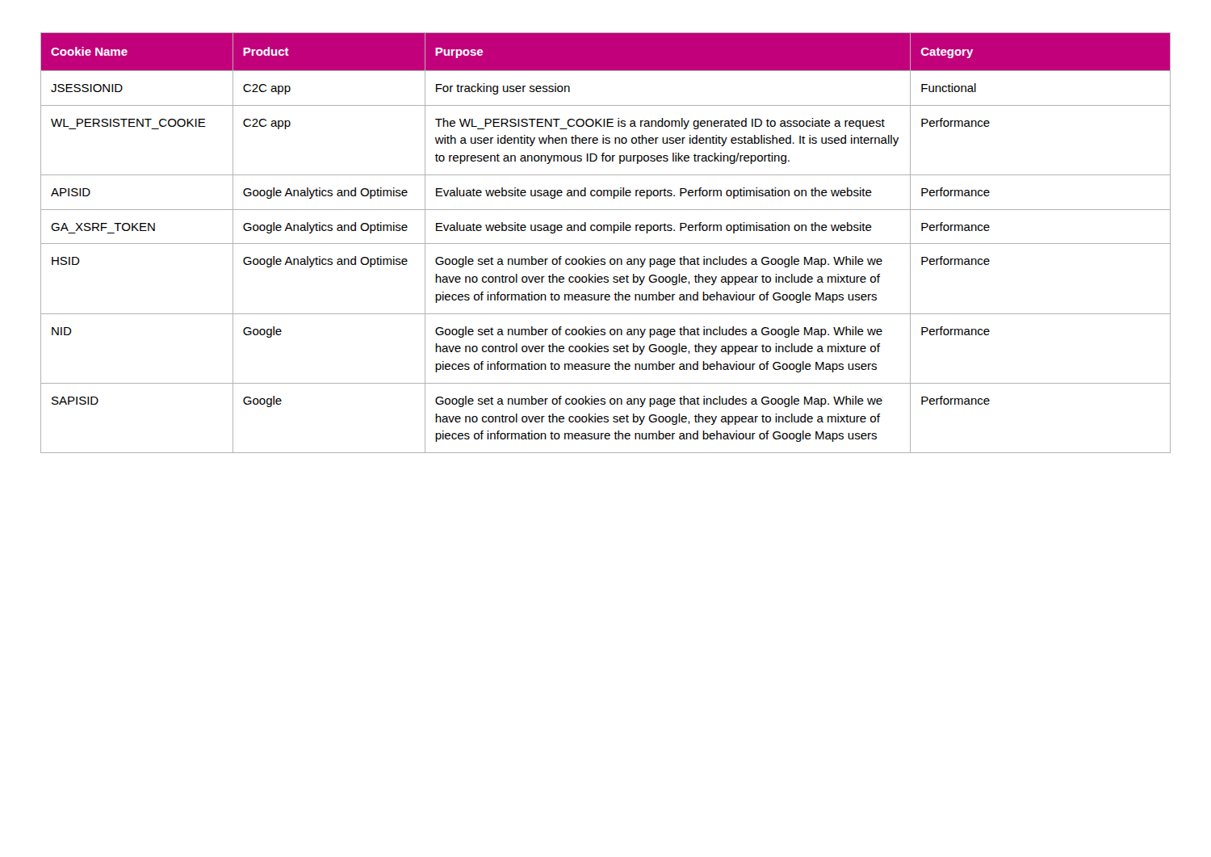| Cookie Name | Product | Purpose | Category |
| --- | --- | --- | --- |
| JSESSIONID | C2C app | For tracking user session | Functional |
| WL_PERSISTENT_COOKIE | C2C app | The WL_PERSISTENT_COOKIE is a randomly generated ID to associate a request with a user identity when there is no other user identity established. It is used internally to represent an anonymous ID for purposes like tracking/reporting. | Performance |
| APISID | Google Analytics and Optimise | Evaluate website usage and compile reports. Perform optimisation on the website | Performance |
| GA_XSRF_TOKEN | Google Analytics and Optimise | Evaluate website usage and compile reports. Perform optimisation on the website | Performance |
| HSID | Google Analytics and Optimise | Google set a number of cookies on any page that includes a Google Map. While we have no control over the cookies set by Google, they appear to include a mixture of pieces of information to measure the number and behaviour of Google Maps users | Performance |
| NID | Google | Google set a number of cookies on any page that includes a Google Map. While we have no control over the cookies set by Google, they appear to include a mixture of pieces of information to measure the number and behaviour of Google Maps users | Performance |
| SAPISID | Google | Google set a number of cookies on any page that includes a Google Map. While we have no control over the cookies set by Google, they appear to include a mixture of pieces of information to measure the number and behaviour of Google Maps users | Performance |